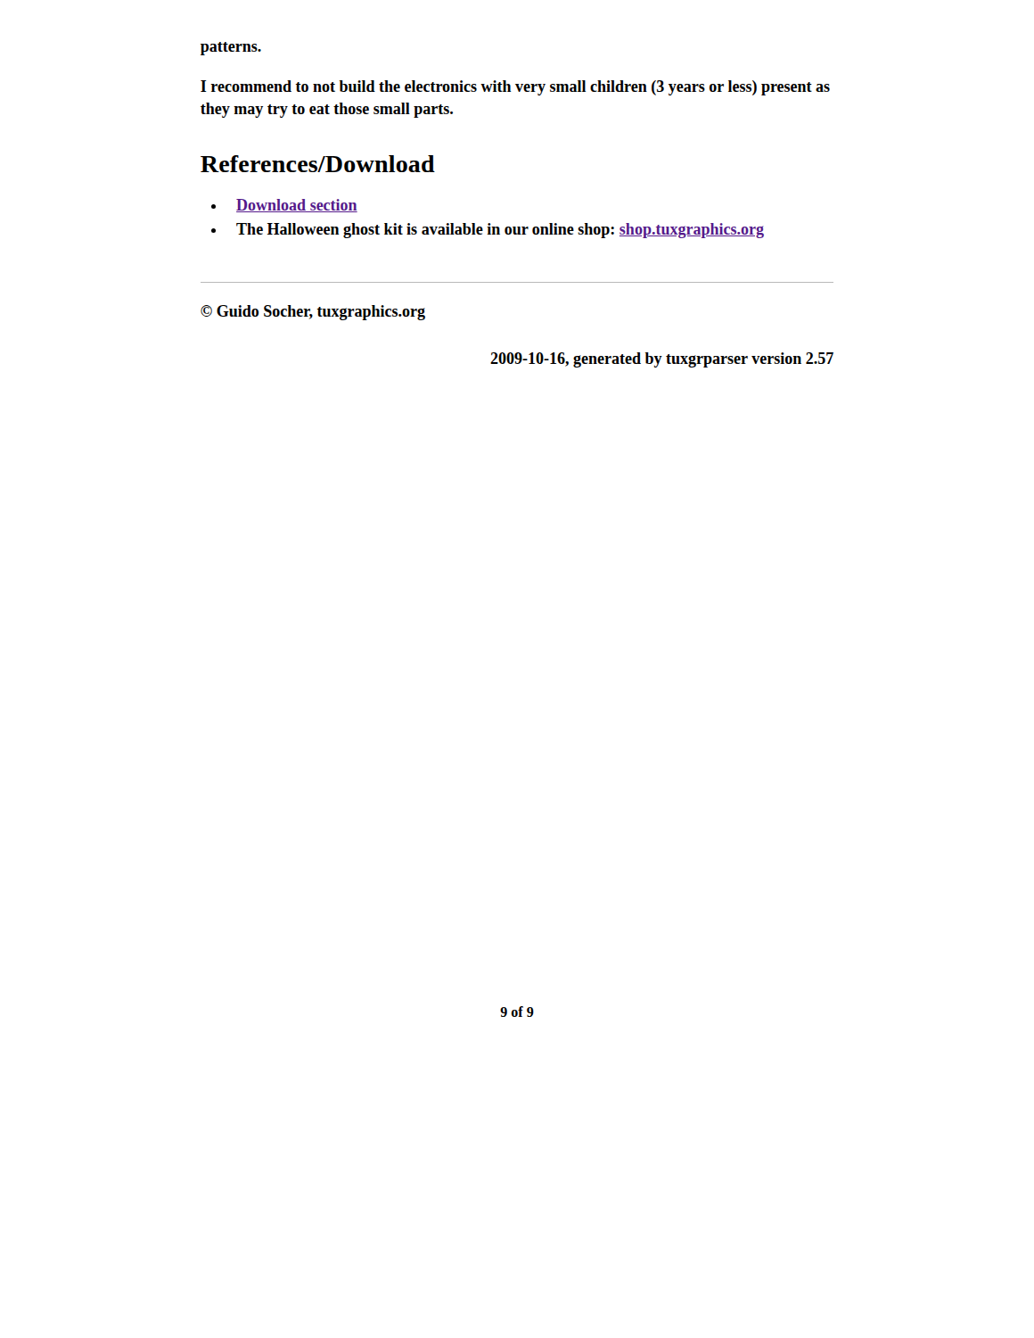patterns.
I recommend to not build the electronics with very small children (3 years or less) present as they may try to eat those small parts.
References/Download
Download section
The Halloween ghost kit is available in our online shop: shop.tuxgraphics.org
© Guido Socher, tuxgraphics.org
2009-10-16, generated by tuxgrparser version 2.57
9 of 9